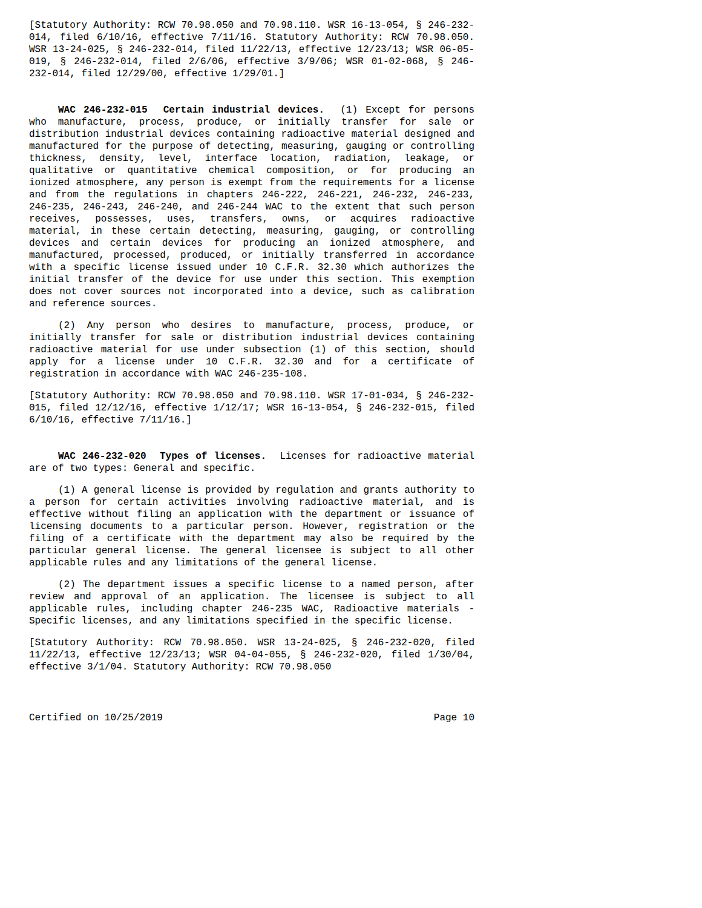[Statutory Authority: RCW 70.98.050 and 70.98.110. WSR 16-13-054, § 246-232-014, filed 6/10/16, effective 7/11/16. Statutory Authority: RCW 70.98.050. WSR 13-24-025, § 246-232-014, filed 11/22/13, effective 12/23/13; WSR 06-05-019, § 246-232-014, filed 2/6/06, effective 3/9/06; WSR 01-02-068, § 246-232-014, filed 12/29/00, effective 1/29/01.]
WAC 246-232-015 Certain industrial devices. (1) Except for persons who manufacture, process, produce, or initially transfer for sale or distribution industrial devices containing radioactive material designed and manufactured for the purpose of detecting, measuring, gauging or controlling thickness, density, level, interface location, radiation, leakage, or qualitative or quantitative chemical composition, or for producing an ionized atmosphere, any person is exempt from the requirements for a license and from the regulations in chapters 246-222, 246-221, 246-232, 246-233, 246-235, 246-243, 246-240, and 246-244 WAC to the extent that such person receives, possesses, uses, transfers, owns, or acquires radioactive material, in these certain detecting, measuring, gauging, or controlling devices and certain devices for producing an ionized atmosphere, and manufactured, processed, produced, or initially transferred in accordance with a specific license issued under 10 C.F.R. 32.30 which authorizes the initial transfer of the device for use under this section. This exemption does not cover sources not incorporated into a device, such as calibration and reference sources.
(2) Any person who desires to manufacture, process, produce, or initially transfer for sale or distribution industrial devices containing radioactive material for use under subsection (1) of this section, should apply for a license under 10 C.F.R. 32.30 and for a certificate of registration in accordance with WAC 246-235-108.
[Statutory Authority: RCW 70.98.050 and 70.98.110. WSR 17-01-034, § 246-232-015, filed 12/12/16, effective 1/12/17; WSR 16-13-054, § 246-232-015, filed 6/10/16, effective 7/11/16.]
WAC 246-232-020 Types of licenses. Licenses for radioactive material are of two types: General and specific.
(1) A general license is provided by regulation and grants authority to a person for certain activities involving radioactive material, and is effective without filing an application with the department or issuance of licensing documents to a particular person. However, registration or the filing of a certificate with the department may also be required by the particular general license. The general licensee is subject to all other applicable rules and any limitations of the general license.
(2) The department issues a specific license to a named person, after review and approval of an application. The licensee is subject to all applicable rules, including chapter 246-235 WAC, Radioactive materials - Specific licenses, and any limitations specified in the specific license.
[Statutory Authority: RCW 70.98.050. WSR 13-24-025, § 246-232-020, filed 11/22/13, effective 12/23/13; WSR 04-04-055, § 246-232-020, filed 1/30/04, effective 3/1/04. Statutory Authority: RCW 70.98.050
Certified on 10/25/2019 Page 10